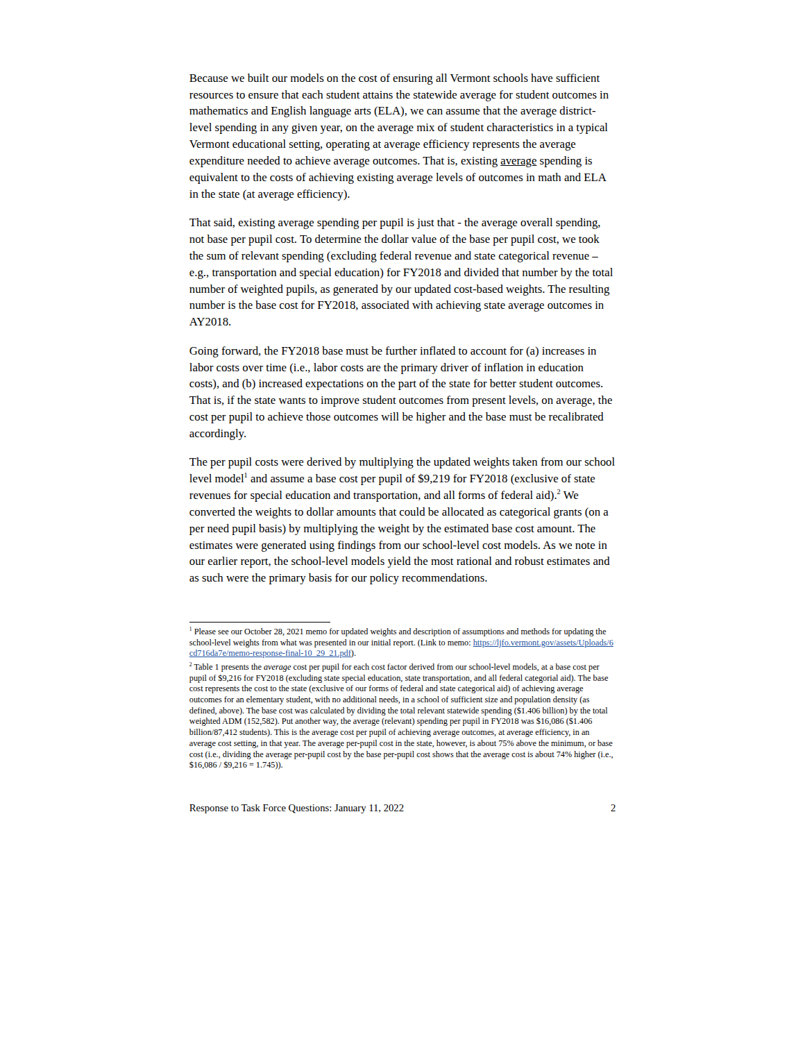Because we built our models on the cost of ensuring all Vermont schools have sufficient resources to ensure that each student attains the statewide average for student outcomes in mathematics and English language arts (ELA), we can assume that the average district-level spending in any given year, on the average mix of student characteristics in a typical Vermont educational setting, operating at average efficiency represents the average expenditure needed to achieve average outcomes. That is, existing average spending is equivalent to the costs of achieving existing average levels of outcomes in math and ELA in the state (at average efficiency).
That said, existing average spending per pupil is just that - the average overall spending, not base per pupil cost. To determine the dollar value of the base per pupil cost, we took the sum of relevant spending (excluding federal revenue and state categorical revenue – e.g., transportation and special education) for FY2018 and divided that number by the total number of weighted pupils, as generated by our updated cost-based weights. The resulting number is the base cost for FY2018, associated with achieving state average outcomes in AY2018.
Going forward, the FY2018 base must be further inflated to account for (a) increases in labor costs over time (i.e., labor costs are the primary driver of inflation in education costs), and (b) increased expectations on the part of the state for better student outcomes. That is, if the state wants to improve student outcomes from present levels, on average, the cost per pupil to achieve those outcomes will be higher and the base must be recalibrated accordingly.
The per pupil costs were derived by multiplying the updated weights taken from our school level model1 and assume a base cost per pupil of $9,219 for FY2018 (exclusive of state revenues for special education and transportation, and all forms of federal aid).2 We converted the weights to dollar amounts that could be allocated as categorical grants (on a per need pupil basis) by multiplying the weight by the estimated base cost amount. The estimates were generated using findings from our school-level cost models. As we note in our earlier report, the school-level models yield the most rational and robust estimates and as such were the primary basis for our policy recommendations.
1 Please see our October 28, 2021 memo for updated weights and description of assumptions and methods for updating the school-level weights from what was presented in our initial report. (Link to memo: https://ljfo.vermont.gov/assets/Uploads/6cd716da7e/memo-response-final-10_29_21.pdf).
2 Table 1 presents the average cost per pupil for each cost factor derived from our school-level models, at a base cost per pupil of $9,216 for FY2018 (excluding state special education, state transportation, and all federal categorial aid). The base cost represents the cost to the state (exclusive of our forms of federal and state categorical aid) of achieving average outcomes for an elementary student, with no additional needs, in a school of sufficient size and population density (as defined, above). The base cost was calculated by dividing the total relevant statewide spending ($1.406 billion) by the total weighted ADM (152,582). Put another way, the average (relevant) spending per pupil in FY2018 was $16,086 ($1.406 billion/87,412 students). This is the average cost per pupil of achieving average outcomes, at average efficiency, in an average cost setting, in that year. The average per-pupil cost in the state, however, is about 75% above the minimum, or base cost (i.e., dividing the average per-pupil cost by the base per-pupil cost shows that the average cost is about 74% higher (i.e., $16,086 / $9,216 = 1.745)).
Response to Task Force Questions: January 11, 2022 2